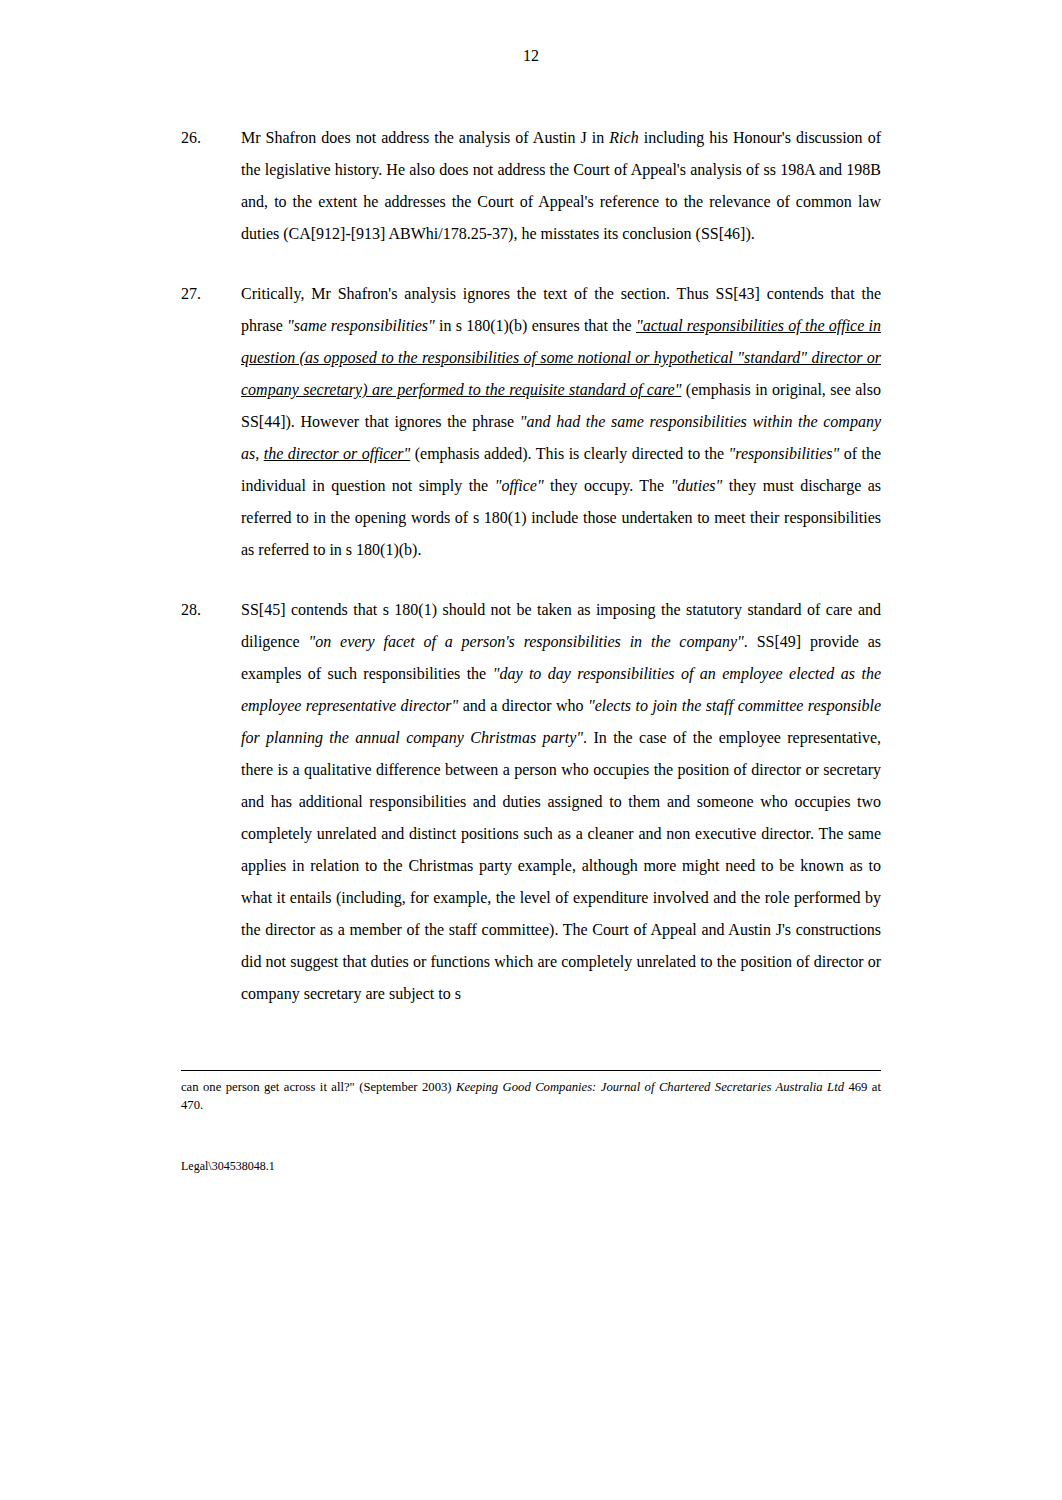12
26.
Mr Shafron does not address the analysis of Austin J in Rich including his Honour's discussion of the legislative history. He also does not address the Court of Appeal's analysis of ss 198A and 198B and, to the extent he addresses the Court of Appeal's reference to the relevance of common law duties (CA[912]-[913] ABWhi/178.25-37), he misstates its conclusion (SS[46]).
27.
Critically, Mr Shafron's analysis ignores the text of the section. Thus SS[43] contends that the phrase "same responsibilities" in s 180(1)(b) ensures that the "actual responsibilities of the office in question (as opposed to the responsibilities of some notional or hypothetical "standard" director or company secretary) are performed to the requisite standard of care" (emphasis in original, see also SS[44]). However that ignores the phrase "and had the same responsibilities within the company as, the director or officer" (emphasis added). This is clearly directed to the "responsibilities" of the individual in question not simply the "office" they occupy. The "duties" they must discharge as referred to in the opening words of s 180(1) include those undertaken to meet their responsibilities as referred to in s 180(1)(b).
28.
SS[45] contends that s 180(1) should not be taken as imposing the statutory standard of care and diligence "on every facet of a person's responsibilities in the company". SS[49] provide as examples of such responsibilities the "day to day responsibilities of an employee elected as the employee representative director" and a director who "elects to join the staff committee responsible for planning the annual company Christmas party". In the case of the employee representative, there is a qualitative difference between a person who occupies the position of director or secretary and has additional responsibilities and duties assigned to them and someone who occupies two completely unrelated and distinct positions such as a cleaner and non executive director. The same applies in relation to the Christmas party example, although more might need to be known as to what it entails (including, for example, the level of expenditure involved and the role performed by the director as a member of the staff committee). The Court of Appeal and Austin J's constructions did not suggest that duties or functions which are completely unrelated to the position of director or company secretary are subject to s
can one person get across it all?" (September 2003) Keeping Good Companies: Journal of Chartered Secretaries Australia Ltd 469 at 470.
Legal\304538048.1